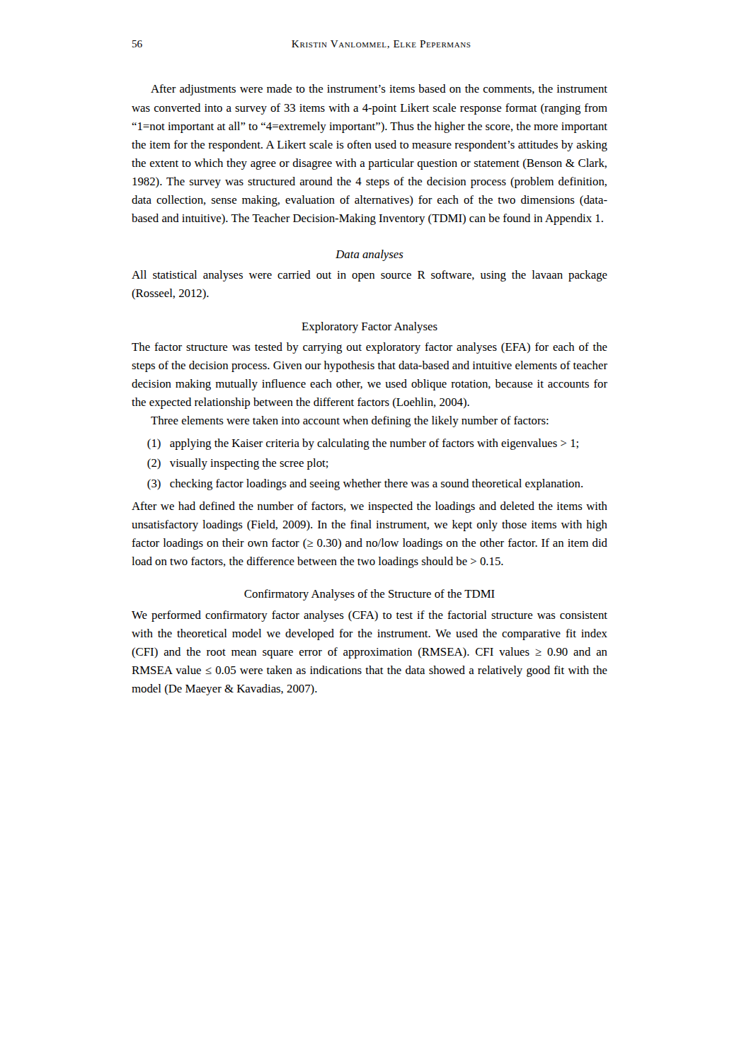56 Kristin Vanlommel, Elke Pepermans
After adjustments were made to the instrument’s items based on the comments, the instrument was converted into a survey of 33 items with a 4-point Likert scale response format (ranging from “1=not important at all” to “4=extremely important”). Thus the higher the score, the more important the item for the respondent. A Likert scale is often used to measure respondent’s attitudes by asking the extent to which they agree or disagree with a particular question or statement (Benson & Clark, 1982). The survey was structured around the 4 steps of the decision process (problem definition, data collection, sense making, evaluation of alternatives) for each of the two dimensions (data-based and intuitive). The Teacher Decision-Making Inventory (TDMI) can be found in Appendix 1.
Data analyses
All statistical analyses were carried out in open source R software, using the lavaan package (Rosseel, 2012).
Exploratory Factor Analyses
The factor structure was tested by carrying out exploratory factor analyses (EFA) for each of the steps of the decision process. Given our hypothesis that data-based and intuitive elements of teacher decision making mutually influence each other, we used oblique rotation, because it accounts for the expected relationship between the different factors (Loehlin, 2004).
Three elements were taken into account when defining the likely number of factors:
applying the Kaiser criteria by calculating the number of factors with eigenvalues > 1;
visually inspecting the scree plot;
checking factor loadings and seeing whether there was a sound theoretical explanation.
After we had defined the number of factors, we inspected the loadings and deleted the items with unsatisfactory loadings (Field, 2009). In the final instrument, we kept only those items with high factor loadings on their own factor (≥ 0.30) and no/low loadings on the other factor. If an item did load on two factors, the difference between the two loadings should be > 0.15.
Confirmatory Analyses of the Structure of the TDMI
We performed confirmatory factor analyses (CFA) to test if the factorial structure was consistent with the theoretical model we developed for the instrument. We used the comparative fit index (CFI) and the root mean square error of approximation (RMSEA). CFI values ≥ 0.90 and an RMSEA value ≤ 0.05 were taken as indications that the data showed a relatively good fit with the model (De Maeyer & Kavadias, 2007).